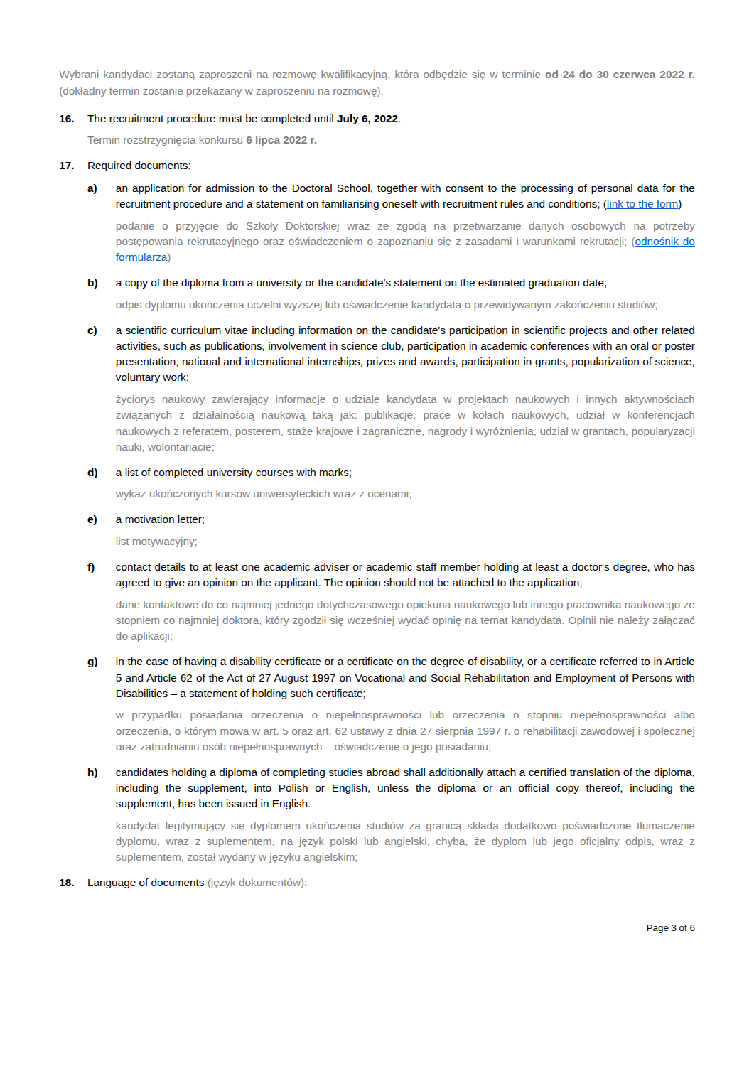Wybrani kandydaci zostaną zaproszeni na rozmowę kwalifikacyjną, która odbędzie się w terminie od 24 do 30 czerwca 2022 r. (dokładny termin zostanie przekazany w zaproszeniu na rozmowę).
The recruitment procedure must be completed until July 6, 2022.
Termin rozstrzygnięcia konkursu 6 lipca 2022 r.
Required documents:
an application for admission to the Doctoral School, together with consent to the processing of personal data for the recruitment procedure and a statement on familiarising oneself with recruitment rules and conditions; (link to the form)
podanie o przyjęcie do Szkoły Doktorskiej wraz ze zgodą na przetwarzanie danych osobowych na potrzeby postępowania rekrutacyjnego oraz oświadczeniem o zapoznaniu się z zasadami i warunkami rekrutacji; (odnośnik do formularza)
a copy of the diploma from a university or the candidate's statement on the estimated graduation date;
odpis dyplomu ukończenia uczelni wyższej lub oświadczenie kandydata o przewidywanym zakończeniu studiów;
a scientific curriculum vitae including information on the candidate's participation in scientific projects and other related activities, such as publications, involvement in science club, participation in academic conferences with an oral or poster presentation, national and international internships, prizes and awards, participation in grants, popularization of science, voluntary work;
życiorys naukowy zawierający informacje o udziale kandydata w projektach naukowych i innych aktywnościach związanych z działalnością naukową taką jak: publikacje, prace w kołach naukowych, udział w konferencjach naukowych z referatem, posterem, staże krajowe i zagraniczne, nagrody i wyróżnienia, udział w grantach, popularyzacji nauki, wolontariacie;
a list of completed university courses with marks;
wykaz ukończonych kursów uniwersyteckich wraz z ocenami;
a motivation letter;
list motywacyjny;
contact details to at least one academic adviser or academic staff member holding at least a doctor's degree, who has agreed to give an opinion on the applicant. The opinion should not be attached to the application;
dane kontaktowe do co najmniej jednego dotychczasowego opiekuna naukowego lub innego pracownika naukowego ze stopniem co najmniej doktora, który zgodził się wcześniej wydać opinię na temat kandydata. Opinii nie należy załączać do aplikacji;
in the case of having a disability certificate or a certificate on the degree of disability, or a certificate referred to in Article 5 and Article 62 of the Act of 27 August 1997 on Vocational and Social Rehabilitation and Employment of Persons with Disabilities – a statement of holding such certificate;
w przypadku posiadania orzeczenia o niepełnosprawności lub orzeczenia o stopniu niepełnosprawności albo orzeczenia, o którym mowa w art. 5 oraz art. 62 ustawy z dnia 27 sierpnia 1997 r. o rehabilitacji zawodowej i społecznej oraz zatrudnianiu osób niepełnosprawnych – oświadczenie o jego posiadaniu;
candidates holding a diploma of completing studies abroad shall additionally attach a certified translation of the diploma, including the supplement, into Polish or English, unless the diploma or an official copy thereof, including the supplement, has been issued in English.
kandydat legitymujący się dyplomem ukończenia studiów za granicą składa dodatkowo poświadczone tłumaczenie dyplomu, wraz z suplementem, na język polski lub angielski, chyba, że dyplom lub jego oficjalny odpis, wraz z suplementem, został wydany w języku angielskim;
Language of documents (język dokumentów):
Page 3 of 6